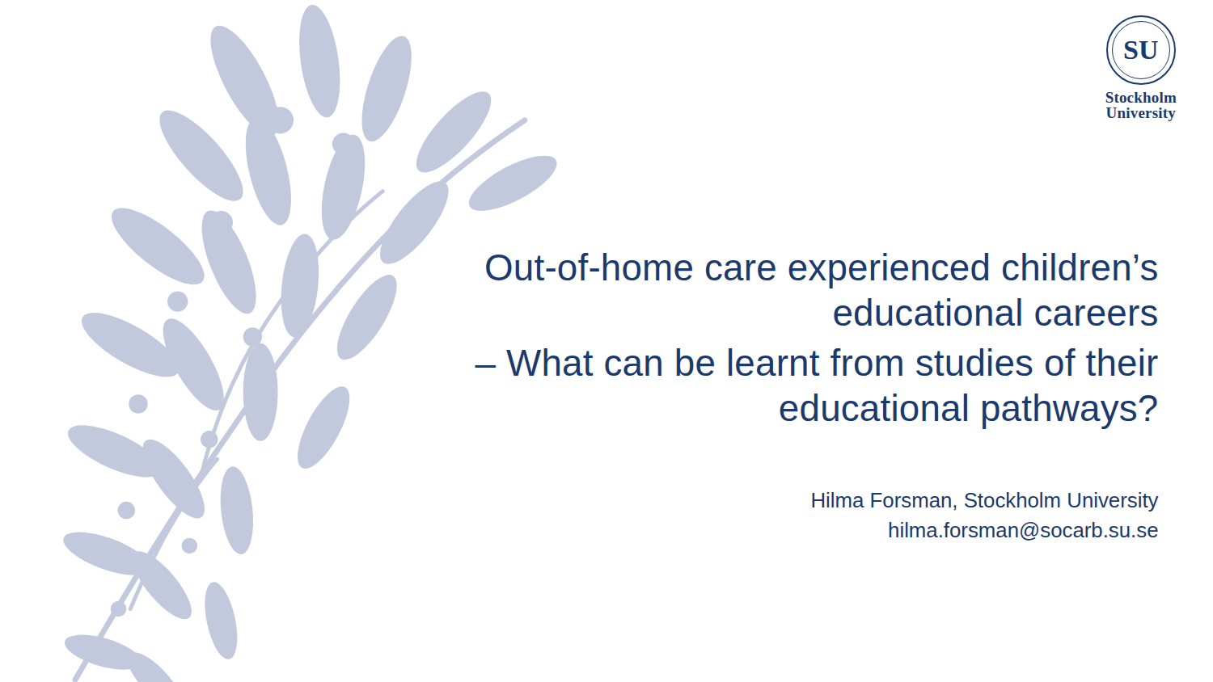SU
Stockholm University
Out-of-home care experienced children’s educational careers – What can be learnt from studies of their educational pathways?
Hilma Forsman, Stockholm University
hilma.forsman@socarb.su.se